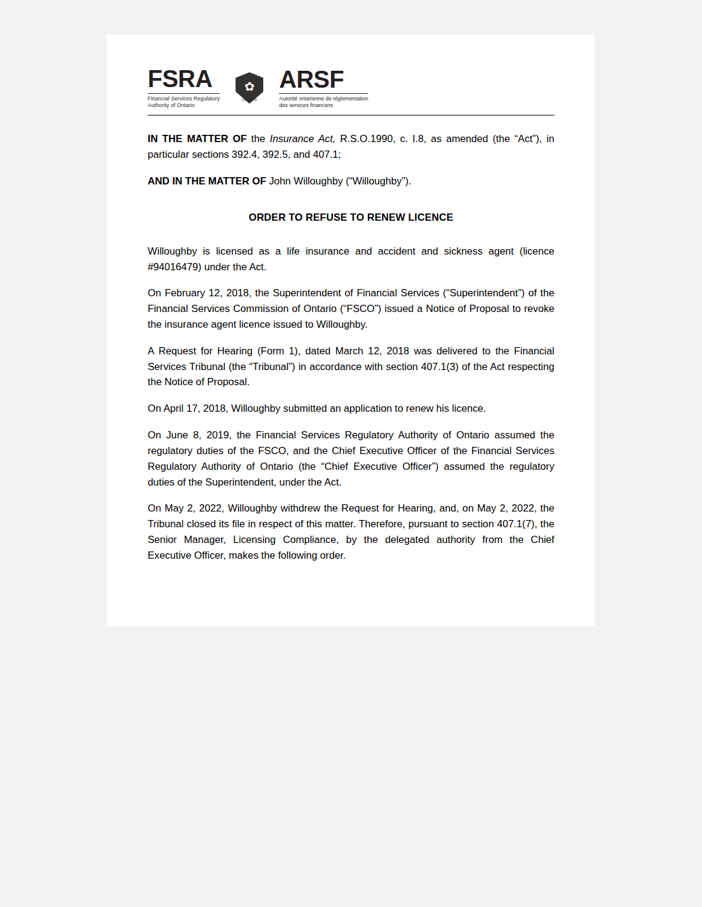FSRA Financial Services Regulatory
Authority of Ontario
✿ Ontario
ARSF Autorité ontarienne de réglementation
des services financiers
IN THE MATTER OF the Insurance Act, R.S.O.1990, c. I.8, as amended (the “Act”), in particular sections 392.4, 392.5, and 407.1;
AND IN THE MATTER OF John Willoughby (“Willoughby”).
ORDER TO REFUSE TO RENEW LICENCE
Willoughby is licensed as a life insurance and accident and sickness agent (licence #94016479) under the Act.
On February 12, 2018, the Superintendent of Financial Services (“Superintendent”) of the Financial Services Commission of Ontario (“FSCO”) issued a Notice of Proposal to revoke the insurance agent licence issued to Willoughby.
A Request for Hearing (Form 1), dated March 12, 2018 was delivered to the Financial Services Tribunal (the “Tribunal”) in accordance with section 407.1(3) of the Act respecting the Notice of Proposal.
On April 17, 2018, Willoughby submitted an application to renew his licence.
On June 8, 2019, the Financial Services Regulatory Authority of Ontario assumed the regulatory duties of the FSCO, and the Chief Executive Officer of the Financial Services Regulatory Authority of Ontario (the “Chief Executive Officer”) assumed the regulatory duties of the Superintendent, under the Act.
On May 2, 2022, Willoughby withdrew the Request for Hearing, and, on May 2, 2022, the Tribunal closed its file in respect of this matter. Therefore, pursuant to section 407.1(7), the Senior Manager, Licensing Compliance, by the delegated authority from the Chief Executive Officer, makes the following order.